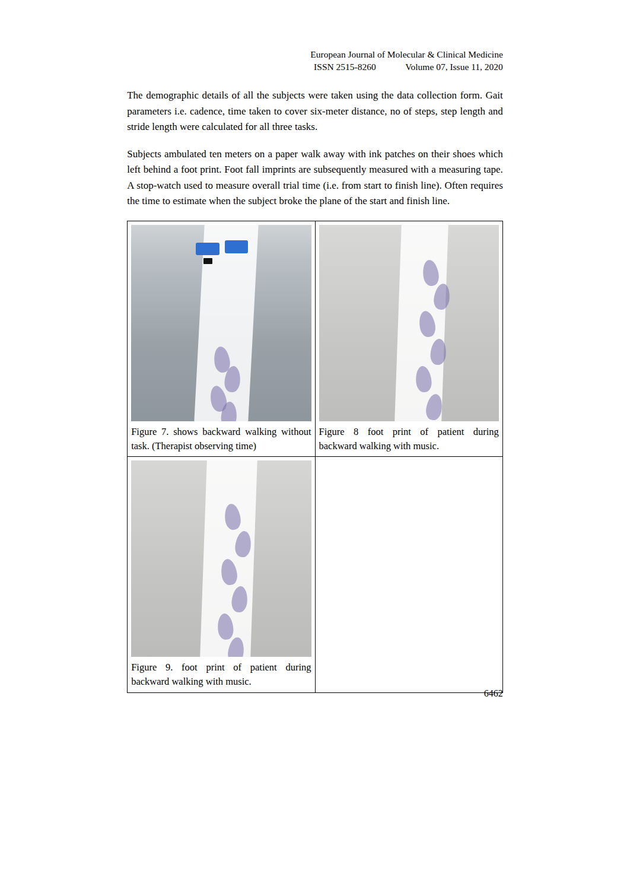European Journal of Molecular & Clinical Medicine
ISSN 2515-8260 Volume 07, Issue 11, 2020
The demographic details of all the subjects were taken using the data collection form. Gait parameters i.e. cadence, time taken to cover six-meter distance, no of steps, step length and stride length were calculated for all three tasks.
Subjects ambulated ten meters on a paper walk away with ink patches on their shoes which left behind a foot print. Foot fall imprints are subsequently measured with a measuring tape. A stop-watch used to measure overall trial time (i.e. from start to finish line). Often requires the time to estimate when the subject broke the plane of the start and finish line.
| Figure 7. shows backward walking without task. (Therapist observing time) | Figure 8 foot print of patient during backward walking with music. |
| Figure 9. foot print of patient during backward walking with music. | |
6462